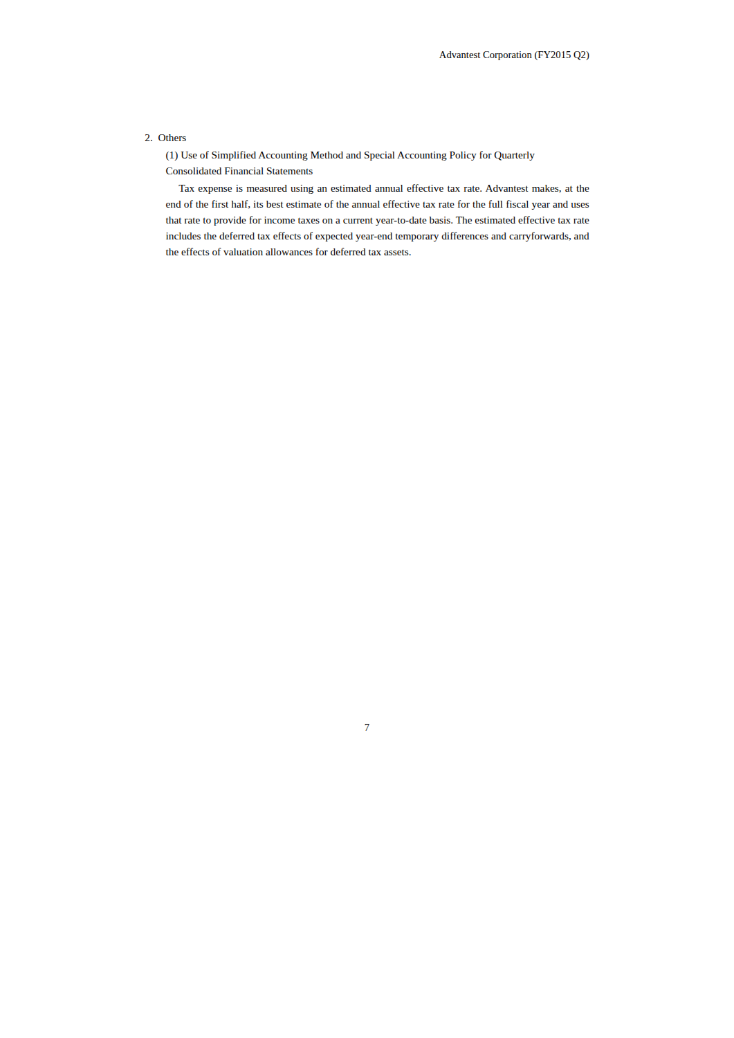Advantest Corporation (FY2015 Q2)
2. Others
(1) Use of Simplified Accounting Method and Special Accounting Policy for Quarterly Consolidated Financial Statements
Tax expense is measured using an estimated annual effective tax rate. Advantest makes, at the end of the first half, its best estimate of the annual effective tax rate for the full fiscal year and uses that rate to provide for income taxes on a current year-to-date basis. The estimated effective tax rate includes the deferred tax effects of expected year-end temporary differences and carryforwards, and the effects of valuation allowances for deferred tax assets.
7